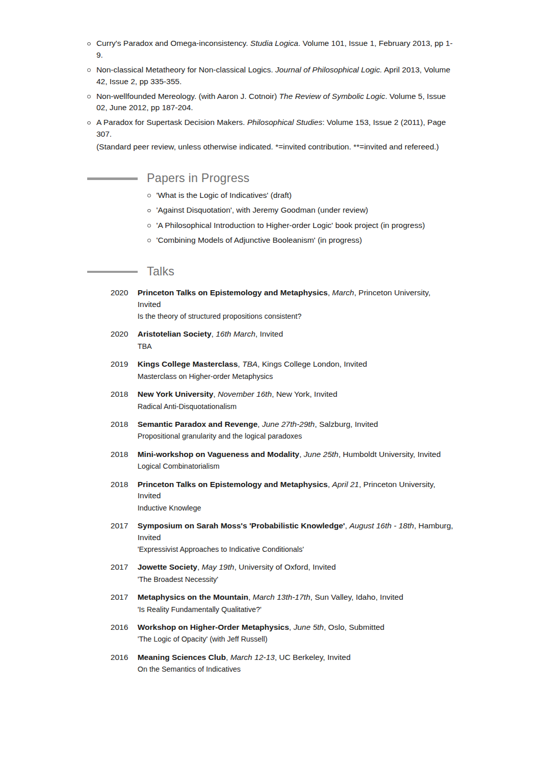Curry's Paradox and Omega-inconsistency. Studia Logica. Volume 101, Issue 1, February 2013, pp 1-9.
Non-classical Metatheory for Non-classical Logics. Journal of Philosophical Logic. April 2013, Volume 42, Issue 2, pp 335-355.
Non-wellfounded Mereology. (with Aaron J. Cotnoir) The Review of Symbolic Logic. Volume 5, Issue 02, June 2012, pp 187-204.
A Paradox for Supertask Decision Makers. Philosophical Studies: Volume 153, Issue 2 (2011), Page 307. (Standard peer review, unless otherwise indicated. *=invited contribution. **=invited and refereed.)
Papers in Progress
'What is the Logic of Indicatives' (draft)
'Against Disquotation', with Jeremy Goodman (under review)
'A Philosophical Introduction to Higher-order Logic' book project (in progress)
'Combining Models of Adjunctive Booleanism' (in progress)
Talks
2020
Princeton Talks on Epistemology and Metaphysics, March, Princeton University, Invited Is the theory of structured propositions consistent?
2020
Aristotelian Society, 16th March, Invited TBA
2019
Kings College Masterclass, TBA, Kings College London, Invited Masterclass on Higher-order Metaphysics
2018
New York University, November 16th, New York, Invited Radical Anti-Disquotationalism
2018
Semantic Paradox and Revenge, June 27th-29th, Salzburg, Invited Propositional granularity and the logical paradoxes
2018
Mini-workshop on Vagueness and Modality, June 25th, Humboldt University, Invited Logical Combinatorialism
2018
Princeton Talks on Epistemology and Metaphysics, April 21, Princeton University, Invited Inductive Knowlege
2017
Symposium on Sarah Moss's 'Probabilistic Knowledge', August 16th - 18th, Hamburg, Invited 'Expressivist Approaches to Indicative Conditionals'
2017
Jowette Society, May 19th, University of Oxford, Invited 'The Broadest Necessity'
2017
Metaphysics on the Mountain, March 13th-17th, Sun Valley, Idaho, Invited 'Is Reality Fundamentally Qualitative?'
2016
Workshop on Higher-Order Metaphysics, June 5th, Oslo, Submitted 'The Logic of Opacity' (with Jeff Russell)
2016
Meaning Sciences Club, March 12-13, UC Berkeley, Invited On the Semantics of Indicatives